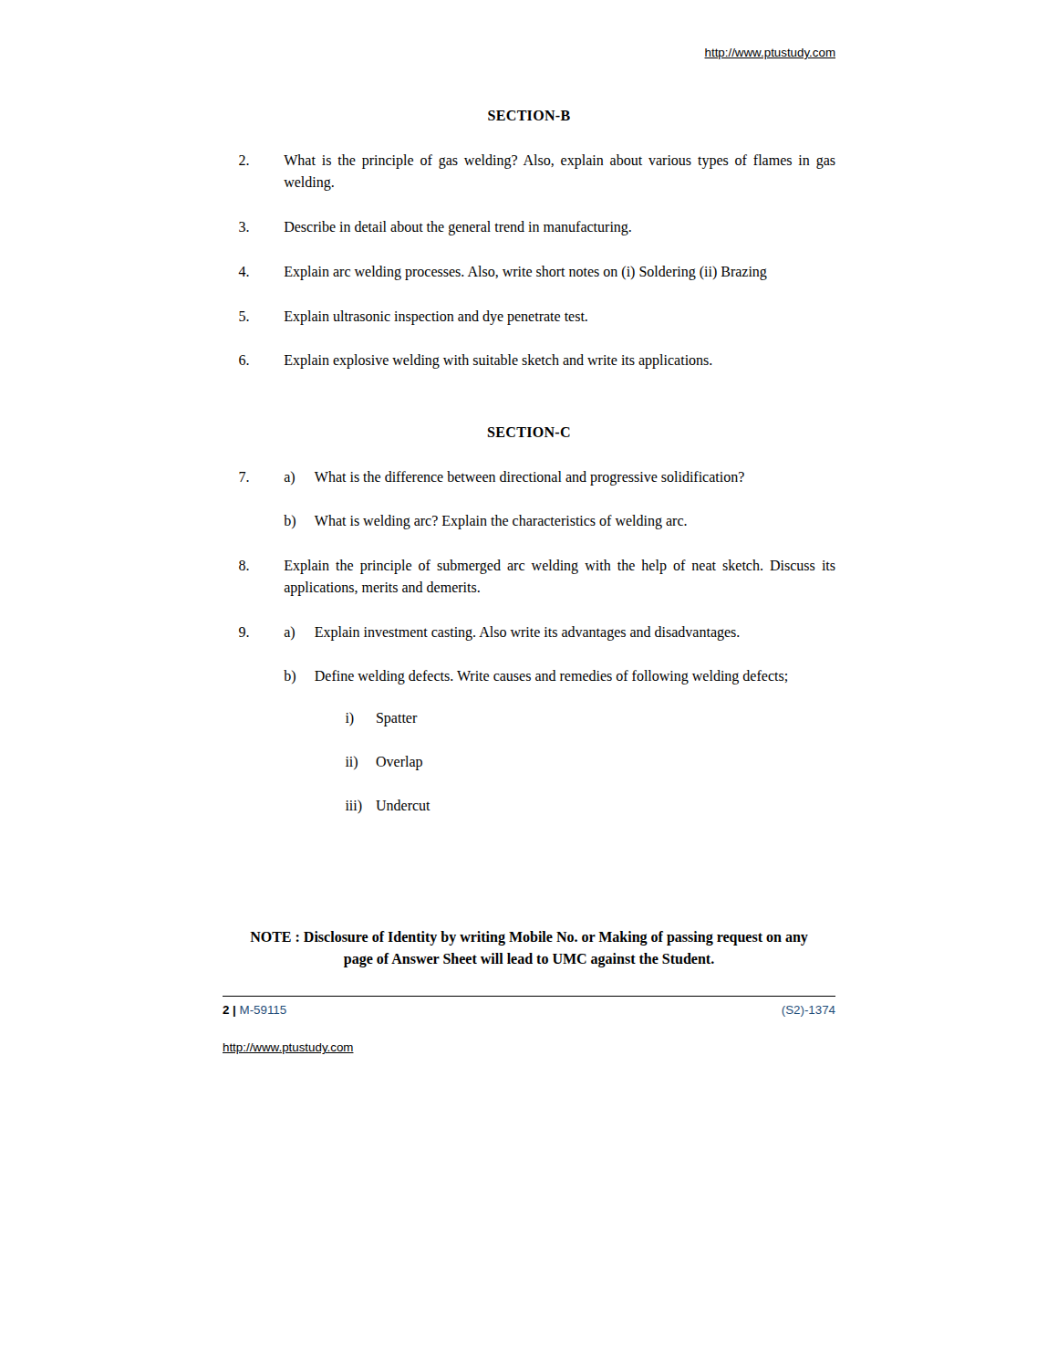http://www.ptustudy.com
SECTION-B
2. What is the principle of gas welding? Also, explain about various types of flames in gas welding.
3. Describe in detail about the general trend in manufacturing.
4. Explain arc welding processes. Also, write short notes on (i) Soldering (ii) Brazing
5. Explain ultrasonic inspection and dye penetrate test.
6. Explain explosive welding with suitable sketch and write its applications.
SECTION-C
7.
a) What is the difference between directional and progressive solidification?
b) What is welding arc? Explain the characteristics of welding arc.
8. Explain the principle of submerged arc welding with the help of neat sketch. Discuss its applications, merits and demerits.
9.
a) Explain investment casting. Also write its advantages and disadvantages.
b) Define welding defects. Write causes and remedies of following welding defects;
i) Spatter
ii) Overlap
iii) Undercut
NOTE : Disclosure of Identity by writing Mobile No. or Making of passing request on any
page of Answer Sheet will lead to UMC against the Student.
2 | M-59115
(S2)-1374
http://www.ptustudy.com